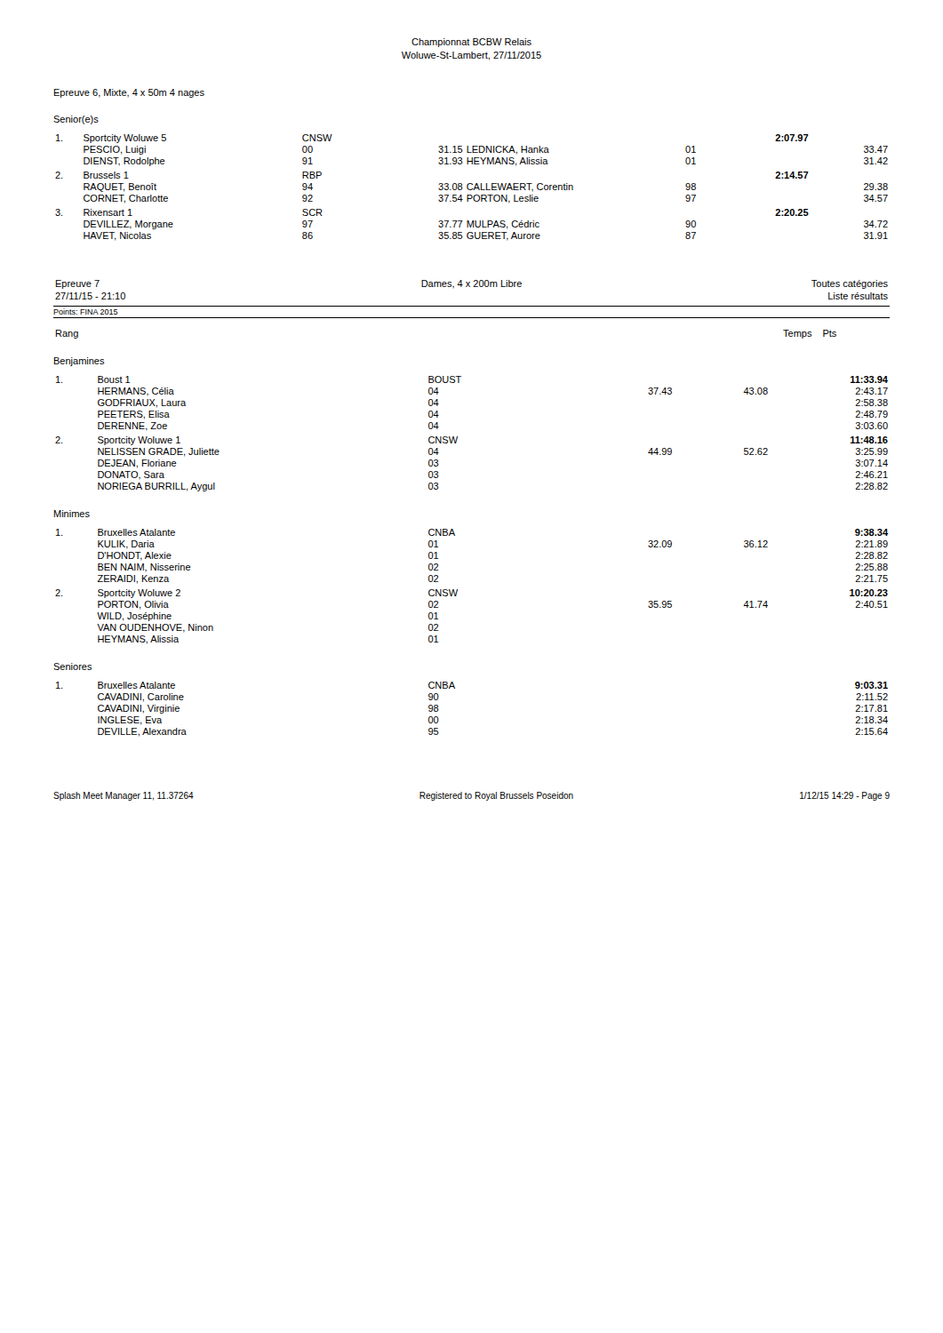Championnat BCBW Relais
Woluwe-St-Lambert, 27/11/2015
Epreuve 6, Mixte, 4 x 50m 4 nages
Senior(e)s
| 1. | Sportcity Woluwe 5 | CNSW | | | | 2:07.97 | |
| | PESCIO, Luigi | 00 | 31.15 | LEDNICKA, Hanka | 01 | | 33.47 |
| | DIENST, Rodolphe | 91 | 31.93 | HEYMANS, Alissia | 01 | | 31.42 |
| 2. | Brussels 1 | RBP | | | | 2:14.57 | |
| | RAQUET, Benoît | 94 | 33.08 | CALLEWAERT, Corentin | 98 | | 29.38 |
| | CORNET, Charlotte | 92 | 37.54 | PORTON, Leslie | 97 | | 34.57 |
| 3. | Rixensart 1 | SCR | | | | 2:20.25 | |
| | DEVILLEZ, Morgane | 97 | 37.77 | MULPAS, Cédric | 90 | | 34.72 |
| | HAVET, Nicolas | 86 | 35.85 | GUERET, Aurore | 87 | | 31.91 |
| Epreuve 7 | Dames, 4 x 200m Libre | Toutes catégories |
| 27/11/15 - 21:10 | | Liste résultats |
Points: FINA 2015
| Rang | | | | | Temps | Pts |
Benjamines
| 1. | Boust 1 | BOUST | | | 11:33.94 |
| | HERMANS, Célia | 04 | 37.43 | 43.08 | 2:43.17 |
| | GODFRIAUX, Laura | 04 | | | 2:58.38 |
| | PEETERS, Elisa | 04 | | | 2:48.79 |
| | DERENNE, Zoe | 04 | | | 3:03.60 |
| 2. | Sportcity Woluwe 1 | CNSW | | | 11:48.16 |
| | NELISSEN GRADE, Juliette | 04 | 44.99 | 52.62 | 3:25.99 |
| | DEJEAN, Floriane | 03 | | | 3:07.14 |
| | DONATO, Sara | 03 | | | 2:46.21 |
| | NORIEGA BURRILL, Aygul | 03 | | | 2:28.82 |
Minimes
| 1. | Bruxelles Atalante | CNBA | | | 9:38.34 |
| | KULIK, Daria | 01 | 32.09 | 36.12 | 2:21.89 |
| | D'HONDT, Alexie | 01 | | | 2:28.82 |
| | BEN NAIM, Nisserine | 02 | | | 2:25.88 |
| | ZERAIDI, Kenza | 02 | | | 2:21.75 |
| 2. | Sportcity Woluwe 2 | CNSW | | | 10:20.23 |
| | PORTON, Olivia | 02 | 35.95 | 41.74 | 2:40.51 |
| | WILD, Joséphine | 01 | | | |
| | VAN OUDENHOVE, Ninon | 02 | | | |
| | HEYMANS, Alissia | 01 | | | |
Seniores
| 1. | Bruxelles Atalante | CNBA | | | 9:03.31 |
| | CAVADINI, Caroline | 90 | | | 2:11.52 |
| | CAVADINI, Virginie | 98 | | | 2:17.81 |
| | INGLESE, Eva | 00 | | | 2:18.34 |
| | DEVILLE, Alexandra | 95 | | | 2:15.64 |
Splash Meet Manager 11, 11.37264
Registered to Royal Brussels Poseidon
1/12/15 14:29 - Page 9